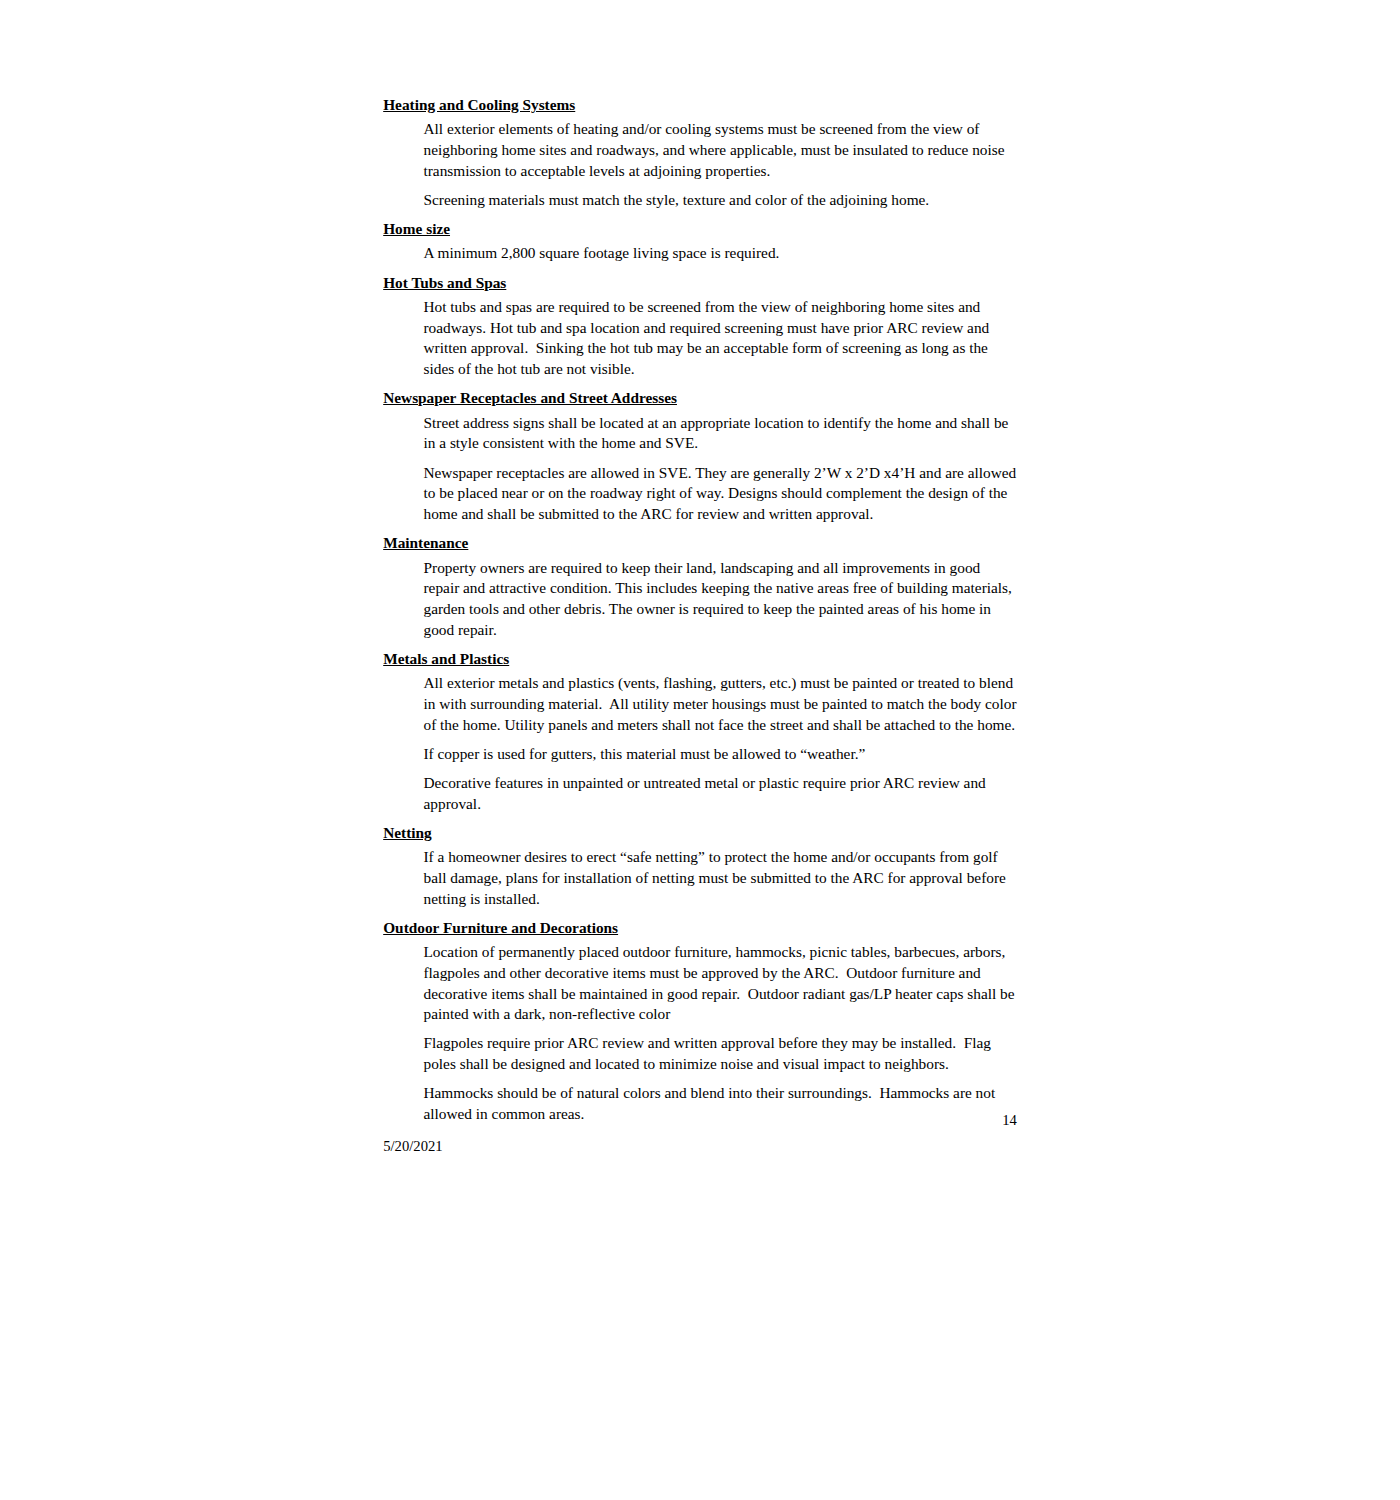Heating and Cooling Systems
All exterior elements of heating and/or cooling systems must be screened from the view of neighboring home sites and roadways, and where applicable, must be insulated to reduce noise transmission to acceptable levels at adjoining properties.
Screening materials must match the style, texture and color of the adjoining home.
Home size
A minimum 2,800 square footage living space is required.
Hot Tubs and Spas
Hot tubs and spas are required to be screened from the view of neighboring home sites and roadways. Hot tub and spa location and required screening must have prior ARC review and written approval. Sinking the hot tub may be an acceptable form of screening as long as the sides of the hot tub are not visible.
Newspaper Receptacles and Street Addresses
Street address signs shall be located at an appropriate location to identify the home and shall be in a style consistent with the home and SVE.
Newspaper receptacles are allowed in SVE. They are generally 2’W x 2’D x4’H and are allowed to be placed near or on the roadway right of way. Designs should complement the design of the home and shall be submitted to the ARC for review and written approval.
Maintenance
Property owners are required to keep their land, landscaping and all improvements in good repair and attractive condition. This includes keeping the native areas free of building materials, garden tools and other debris. The owner is required to keep the painted areas of his home in good repair.
Metals and Plastics
All exterior metals and plastics (vents, flashing, gutters, etc.) must be painted or treated to blend in with surrounding material. All utility meter housings must be painted to match the body color of the home. Utility panels and meters shall not face the street and shall be attached to the home.
If copper is used for gutters, this material must be allowed to “weather.”
Decorative features in unpainted or untreated metal or plastic require prior ARC review and approval.
Netting
If a homeowner desires to erect “safe netting” to protect the home and/or occupants from golf ball damage, plans for installation of netting must be submitted to the ARC for approval before netting is installed.
Outdoor Furniture and Decorations
Location of permanently placed outdoor furniture, hammocks, picnic tables, barbecues, arbors, flagpoles and other decorative items must be approved by the ARC. Outdoor furniture and decorative items shall be maintained in good repair. Outdoor radiant gas/LP heater caps shall be painted with a dark, non-reflective color
Flagpoles require prior ARC review and written approval before they may be installed. Flag poles shall be designed and located to minimize noise and visual impact to neighbors.
Hammocks should be of natural colors and blend into their surroundings. Hammocks are not allowed in common areas.
14
5/20/2021